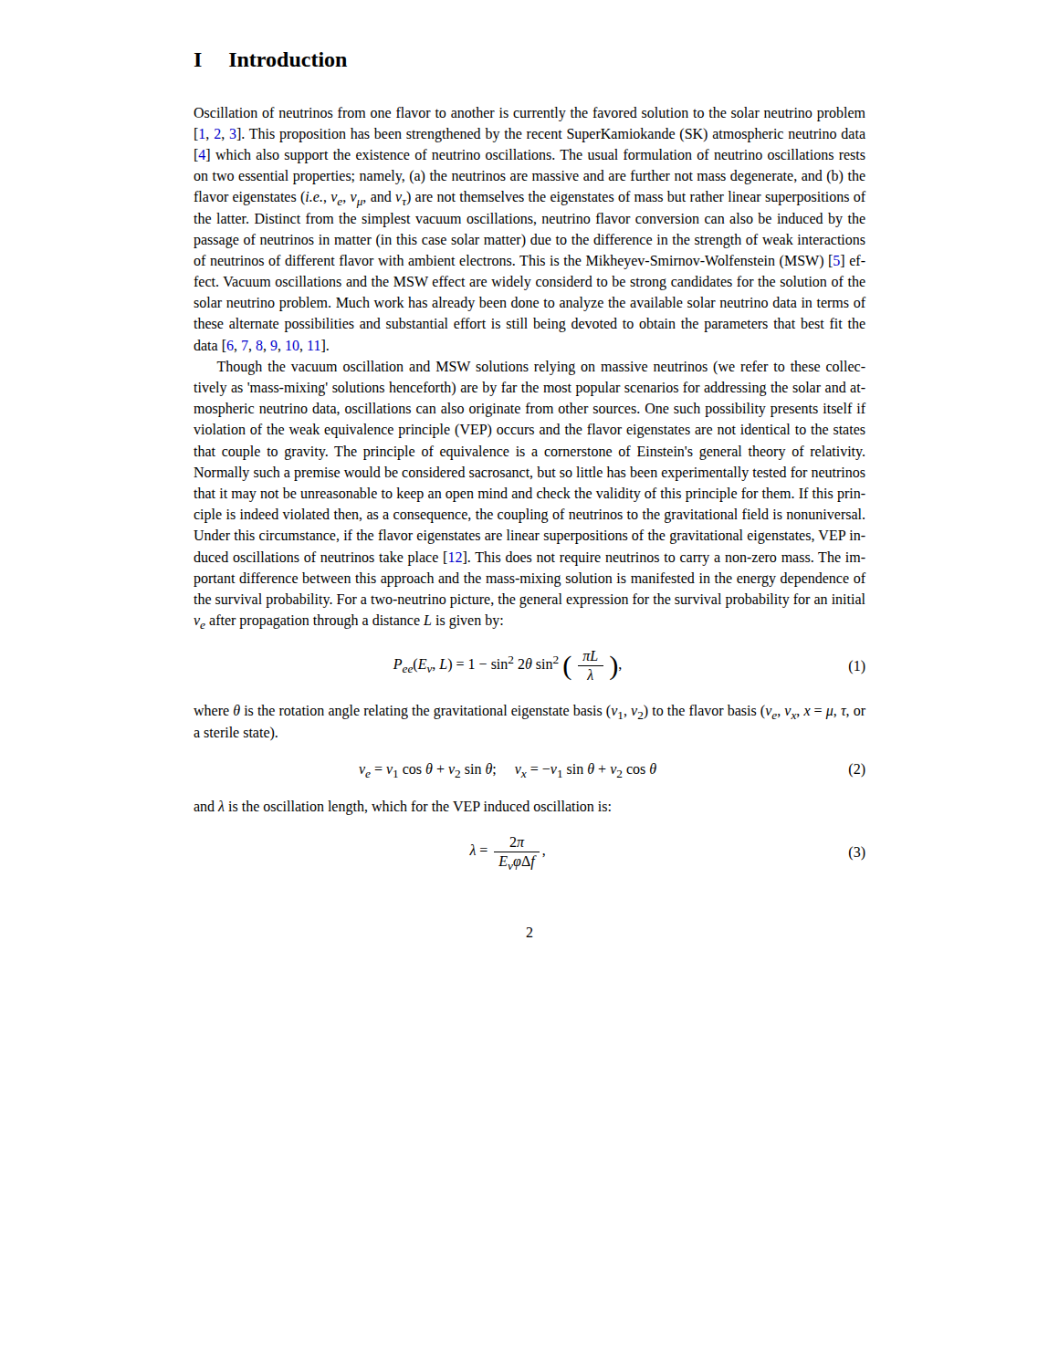IIntroduction
Oscillation of neutrinos from one flavor to another is currently the favored solution to the solar neutrino problem [1, 2, 3]. This proposition has been strengthened by the recent SuperKamiokande (SK) atmospheric neutrino data [4] which also support the existence of neutrino oscillations. The usual formulation of neutrino oscillations rests on two essential properties; namely, (a) the neutrinos are massive and are further not mass degenerate, and (b) the flavor eigenstates (i.e., νe, νμ, and ντ) are not themselves the eigenstates of mass but rather linear superpositions of the latter. Distinct from the simplest vacuum oscillations, neutrino flavor conversion can also be induced by the passage of neutrinos in matter (in this case solar matter) due to the difference in the strength of weak interactions of neutrinos of different flavor with ambient electrons. This is the Mikheyev-Smirnov-Wolfenstein (MSW) [5] effect. Vacuum oscillations and the MSW effect are widely considerd to be strong candidates for the solution of the solar neutrino problem. Much work has already been done to analyze the available solar neutrino data in terms of these alternate possibilities and substantial effort is still being devoted to obtain the parameters that best fit the data [6, 7, 8, 9, 10, 11].
Though the vacuum oscillation and MSW solutions relying on massive neutrinos (we refer to these collectively as 'mass-mixing' solutions henceforth) are by far the most popular scenarios for addressing the solar and atmospheric neutrino data, oscillations can also originate from other sources. One such possibility presents itself if violation of the weak equivalence principle (VEP) occurs and the flavor eigenstates are not identical to the states that couple to gravity. The principle of equivalence is a cornerstone of Einstein's general theory of relativity. Normally such a premise would be considered sacrosanct, but so little has been experimentally tested for neutrinos that it may not be unreasonable to keep an open mind and check the validity of this principle for them. If this principle is indeed violated then, as a consequence, the coupling of neutrinos to the gravitational field is nonuniversal. Under this circumstance, if the flavor eigenstates are linear superpositions of the gravitational eigenstates, VEP induced oscillations of neutrinos take place [12]. This does not require neutrinos to carry a non-zero mass. The important difference between this approach and the mass-mixing solution is manifested in the energy dependence of the survival probability. For a two-neutrino picture, the general expression for the survival probability for an initial νe after propagation through a distance L is given by:
Pee(Eν, L) = 1 − sin2 2θ sin2 ( πL λ ),
(1)
where θ is the rotation angle relating the gravitational eigenstate basis (ν1, ν2) to the flavor basis (νe, νx, x = μ, τ, or a sterile state).
νe = ν1 cos θ + ν2 sin θ; νx = −ν1 sin θ + ν2 cos θ
(2)
and λ is the oscillation length, which for the VEP induced oscillation is:
λ = 2π Eνφ Δf,
(3)
2